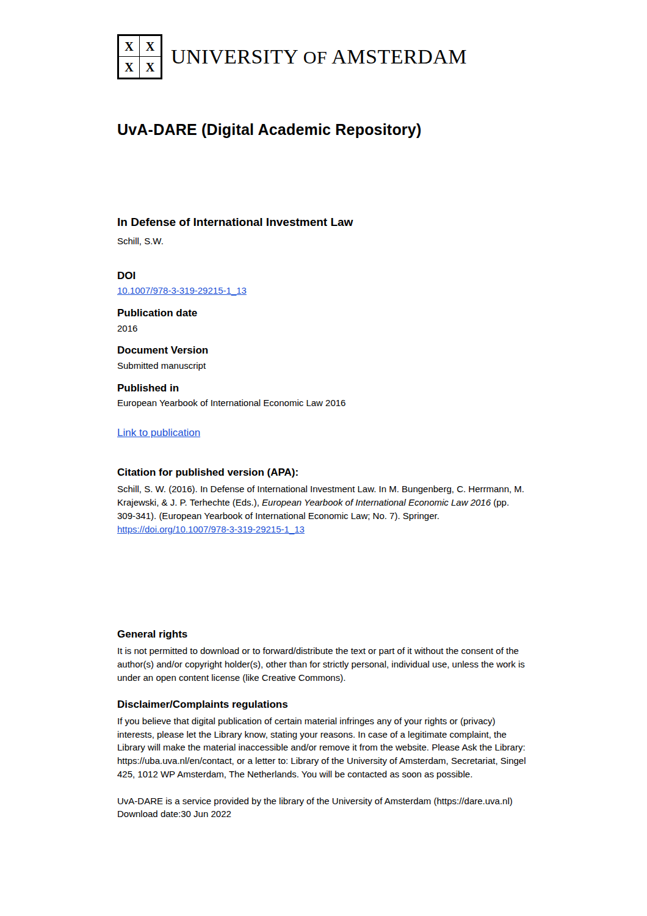XXXX
University of Amsterdam
UvA-DARE (Digital Academic Repository)
In Defense of International Investment Law
Schill, S.W.
DOI
10.1007/978-3-319-29215-1_13
Publication date
2016
Document Version
Submitted manuscript
Published in
European Yearbook of International Economic Law 2016
Link to publication
Citation for published version (APA):
Schill, S. W. (2016). In Defense of International Investment Law. In M. Bungenberg, C. Herrmann, M. Krajewski, & J. P. Terhechte (Eds.), European Yearbook of International Economic Law 2016 (pp. 309-341). (European Yearbook of International Economic Law; No. 7). Springer. https://doi.org/10.1007/978-3-319-29215-1_13
General rights
It is not permitted to download or to forward/distribute the text or part of it without the consent of the author(s) and/or copyright holder(s), other than for strictly personal, individual use, unless the work is under an open content license (like Creative Commons).
Disclaimer/Complaints regulations
If you believe that digital publication of certain material infringes any of your rights or (privacy) interests, please let the Library know, stating your reasons. In case of a legitimate complaint, the Library will make the material inaccessible and/or remove it from the website. Please Ask the Library: https://uba.uva.nl/en/contact, or a letter to: Library of the University of Amsterdam, Secretariat, Singel 425, 1012 WP Amsterdam, The Netherlands. You will be contacted as soon as possible.
UvA-DARE is a service provided by the library of the University of Amsterdam (https://dare.uva.nl)
Download date:30 Jun 2022